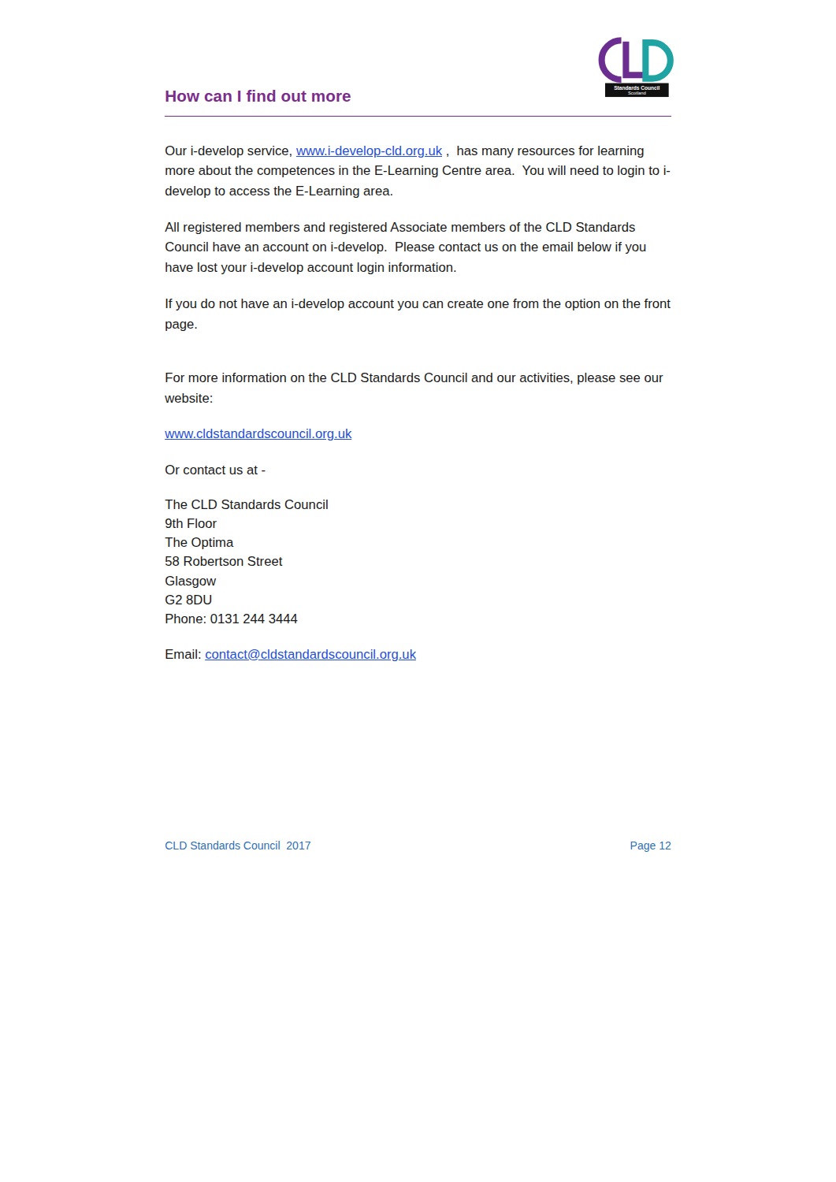Standards Council Scotland
How can I find out more
Our i-develop service, www.i-develop-cld.org.uk , has many resources for learning more about the competences in the E-Learning Centre area. You will need to login to i-develop to access the E-Learning area.
All registered members and registered Associate members of the CLD Standards Council have an account on i-develop. Please contact us on the email below if you have lost your i-develop account login information.
If you do not have an i-develop account you can create one from the option on the front page.
For more information on the CLD Standards Council and our activities, please see our website:
www.cldstandardscouncil.org.uk
Or contact us at -
The CLD Standards Council
9th Floor
The Optima
58 Robertson Street
Glasgow
G2 8DU
Phone: 0131 244 3444
Email: contact@cldstandardscouncil.org.uk
CLD Standards Council 2017 Page 12